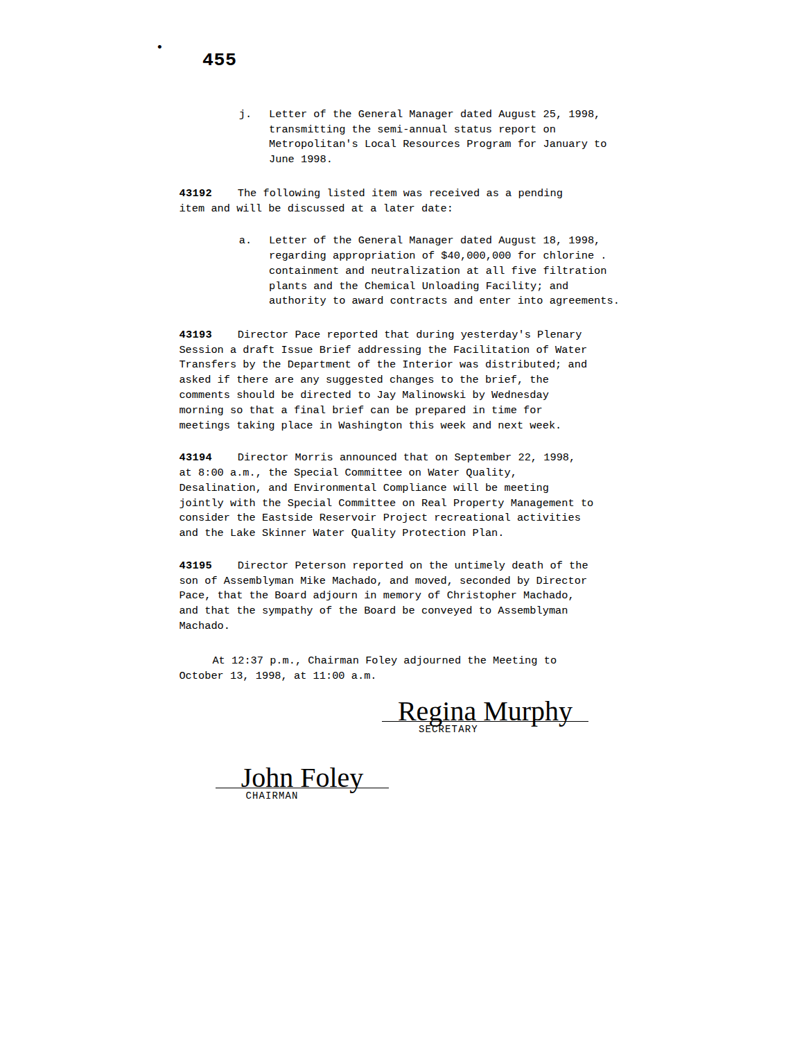•
455
j. Letter of the General Manager dated August 25, 1998,
transmitting the semi-annual status report on
Metropolitan's Local Resources Program for January to
June 1998.
43192 The following listed item was received as a pending
item and will be discussed at a later date:
a. Letter of the General Manager dated August 18, 1998,
regarding appropriation of $40,000,000 for chlorine .
containment and neutralization at all five filtration
plants and the Chemical Unloading Facility; and
authority to award contracts and enter into agreements.
43193 Director Pace reported that during yesterday's Plenary
Session a draft Issue Brief addressing the Facilitation of Water
Transfers by the Department of the Interior was distributed; and
asked if there are any suggested changes to the brief, the
comments should be directed to Jay Malinowski by Wednesday
morning so that a final brief can be prepared in time for
meetings taking place in Washington this week and next week.
43194 Director Morris announced that on September 22, 1998,
at 8:00 a.m., the Special Committee on Water Quality,
Desalination, and Environmental Compliance will be meeting
jointly with the Special Committee on Real Property Management to
consider the Eastside Reservoir Project recreational activities
and the Lake Skinner Water Quality Protection Plan.
43195 Director Peterson reported on the untimely death of the
son of Assemblyman Mike Machado, and moved, seconded by Director
Pace, that the Board adjourn in memory of Christopher Machado,
and that the sympathy of the Board be conveyed to Assemblyman
Machado.
At 12:37 p.m., Chairman Foley adjourned the Meeting to
October 13, 1998, at 11:00 a.m.
Regina Murphy
SECRETARY
John Foley
CHAIRMAN